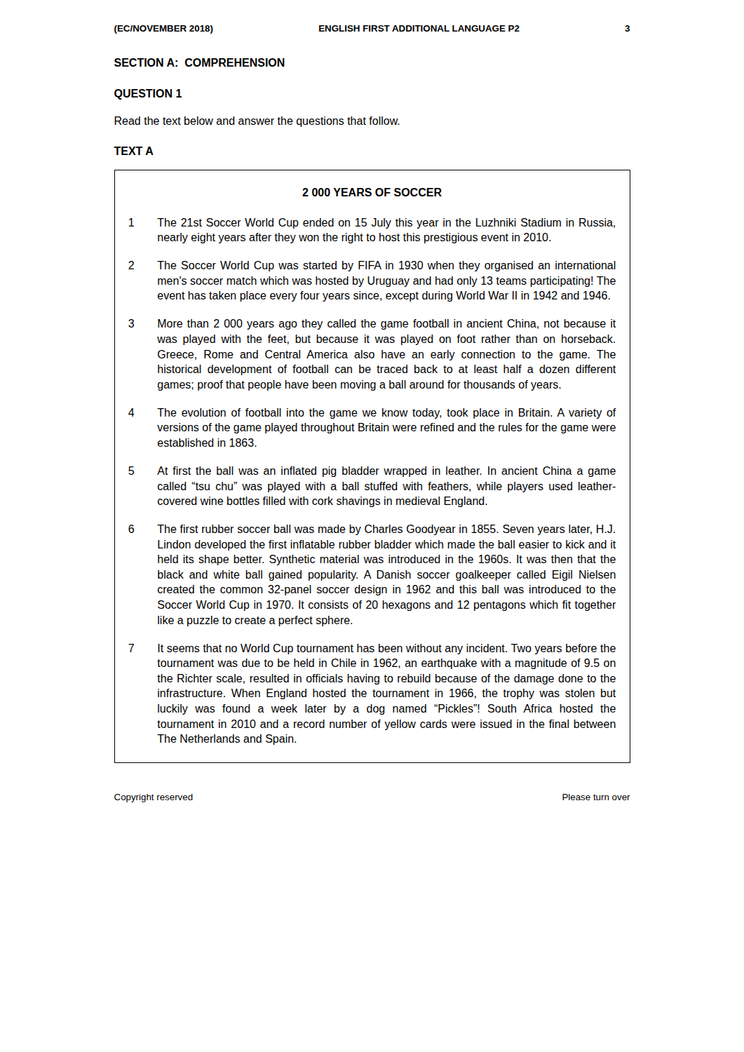(EC/NOVEMBER 2018) ENGLISH FIRST ADDITIONAL LANGUAGE P2 3
SECTION A: COMPREHENSION
QUESTION 1
Read the text below and answer the questions that follow.
TEXT A
2 000 YEARS OF SOCCER
The 21st Soccer World Cup ended on 15 July this year in the Luzhniki Stadium in Russia, nearly eight years after they won the right to host this prestigious event in 2010.
The Soccer World Cup was started by FIFA in 1930 when they organised an international men's soccer match which was hosted by Uruguay and had only 13 teams participating! The event has taken place every four years since, except during World War II in 1942 and 1946.
More than 2 000 years ago they called the game football in ancient China, not because it was played with the feet, but because it was played on foot rather than on horseback. Greece, Rome and Central America also have an early connection to the game. The historical development of football can be traced back to at least half a dozen different games; proof that people have been moving a ball around for thousands of years.
The evolution of football into the game we know today, took place in Britain. A variety of versions of the game played throughout Britain were refined and the rules for the game were established in 1863.
At first the ball was an inflated pig bladder wrapped in leather. In ancient China a game called “tsu chu” was played with a ball stuffed with feathers, while players used leather-covered wine bottles filled with cork shavings in medieval England.
The first rubber soccer ball was made by Charles Goodyear in 1855. Seven years later, H.J. Lindon developed the first inflatable rubber bladder which made the ball easier to kick and it held its shape better. Synthetic material was introduced in the 1960s. It was then that the black and white ball gained popularity. A Danish soccer goalkeeper called Eigil Nielsen created the common 32-panel soccer design in 1962 and this ball was introduced to the Soccer World Cup in 1970. It consists of 20 hexagons and 12 pentagons which fit together like a puzzle to create a perfect sphere.
It seems that no World Cup tournament has been without any incident. Two years before the tournament was due to be held in Chile in 1962, an earthquake with a magnitude of 9.5 on the Richter scale, resulted in officials having to rebuild because of the damage done to the infrastructure. When England hosted the tournament in 1966, the trophy was stolen but luckily was found a week later by a dog named “Pickles”! South Africa hosted the tournament in 2010 and a record number of yellow cards were issued in the final between The Netherlands and Spain.
Copyright reserved Please turn over